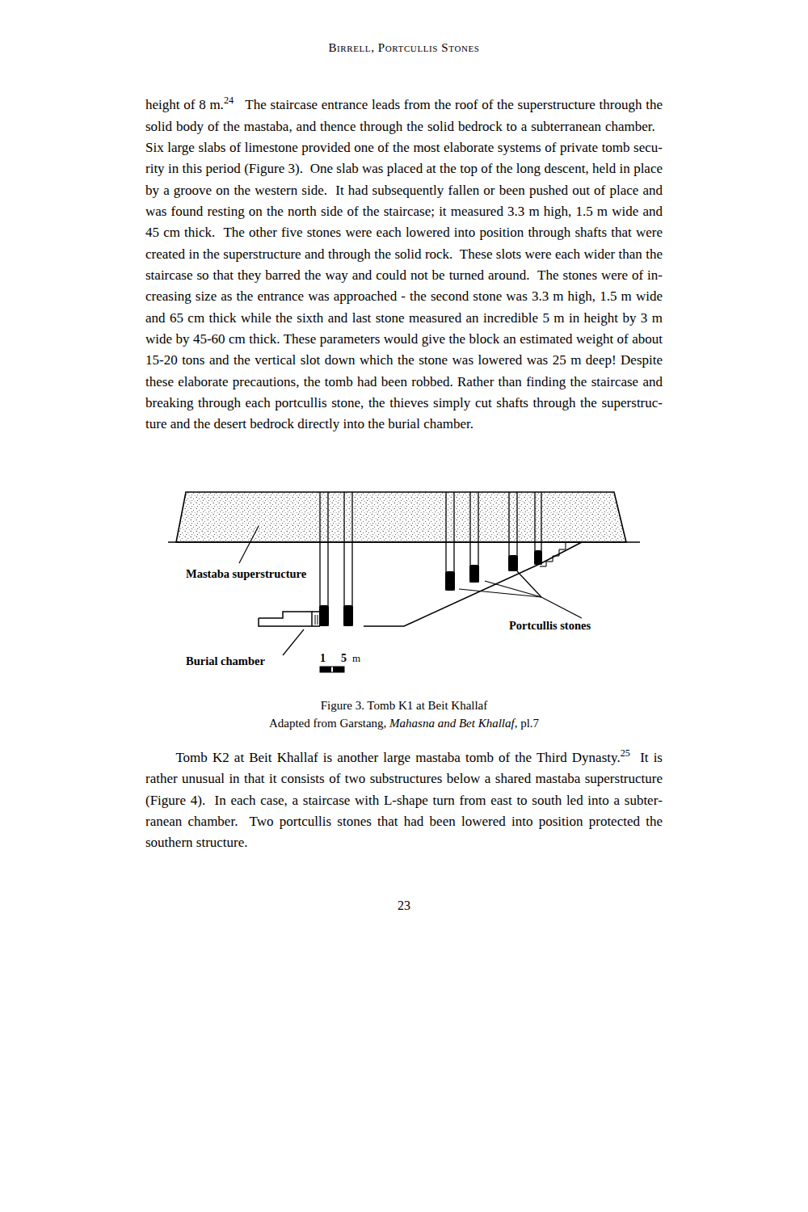Birrell, Portcullis Stones
height of 8 m.24 The staircase entrance leads from the roof of the superstructure through the solid body of the mastaba, and thence through the solid bedrock to a subterranean chamber. Six large slabs of limestone provided one of the most elaborate systems of private tomb security in this period (Figure 3). One slab was placed at the top of the long descent, held in place by a groove on the western side. It had subsequently fallen or been pushed out of place and was found resting on the north side of the staircase; it measured 3.3 m high, 1.5 m wide and 45 cm thick. The other five stones were each lowered into position through shafts that were created in the superstructure and through the solid rock. These slots were each wider than the staircase so that they barred the way and could not be turned around. The stones were of increasing size as the entrance was approached - the second stone was 3.3 m high, 1.5 m wide and 65 cm thick while the sixth and last stone measured an incredible 5 m in height by 3 m wide by 45-60 cm thick. These parameters would give the block an estimated weight of about 15-20 tons and the vertical slot down which the stone was lowered was 25 m deep! Despite these elaborate precautions, the tomb had been robbed. Rather than finding the staircase and breaking through each portcullis stone, the thieves simply cut shafts through the superstructure and the desert bedrock directly into the burial chamber.
Mastaba superstructure Portcullis stones Burial chamber 1 5 m
Figure 3. Tomb K1 at Beit Khallaf
Adapted from Garstang, Mahasna and Bet Khallaf, pl.7
Tomb K2 at Beit Khallaf is another large mastaba tomb of the Third Dynasty.25 It is rather unusual in that it consists of two substructures below a shared mastaba superstructure (Figure 4). In each case, a staircase with L-shape turn from east to south led into a subterranean chamber. Two portcullis stones that had been lowered into position protected the southern structure.
23